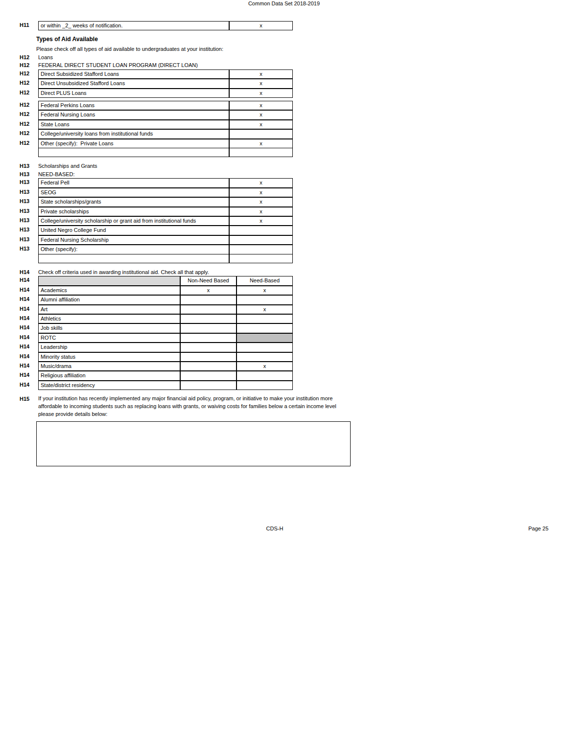Common Data Set 2018-2019
H11
or within _2_ weeks of notification.
x
Types of Aid Available
Please check off all types of aid available to undergraduates at your institution:
H12
Loans
H12
FEDERAL DIRECT STUDENT LOAN PROGRAM (DIRECT LOAN)
H12
Direct Subsidized Stafford Loans
x
H12
Direct Unsubsidized Stafford Loans
x
H12
Direct PLUS Loans
x
H12
Federal Perkins Loans
x
H12
Federal Nursing Loans
x
H12
State Loans
x
H12
College/university loans from institutional funds
H12
Other (specify): Private Loans
x
H13
Scholarships and Grants
H13
NEED-BASED:
H13
Federal Pell
x
H13
SEOG
x
H13
State scholarships/grants
x
H13
Private scholarships
x
H13
College/university scholarship or grant aid from institutional funds
x
H13
United Negro College Fund
H13
Federal Nursing Scholarship
H13
Other (specify):
H14
Check off criteria used in awarding institutional aid. Check all that apply.
H14
Non-Need Based
Need-Based
H14
Academics
x
x
H14
Alumni affiliation
H14
Art
x
H14
Athletics
H14
Job skills
H14
ROTC
H14
Leadership
H14
Minority status
H14
Music/drama
x
H14
Religious affiliation
H14
State/district residency
H15
If your institution has recently implemented any major financial aid policy, program, or initiative to make your institution more affordable to incoming students such as replacing loans with grants, or waiving costs for families below a certain income level please provide details below:
CDS-H
Page 25